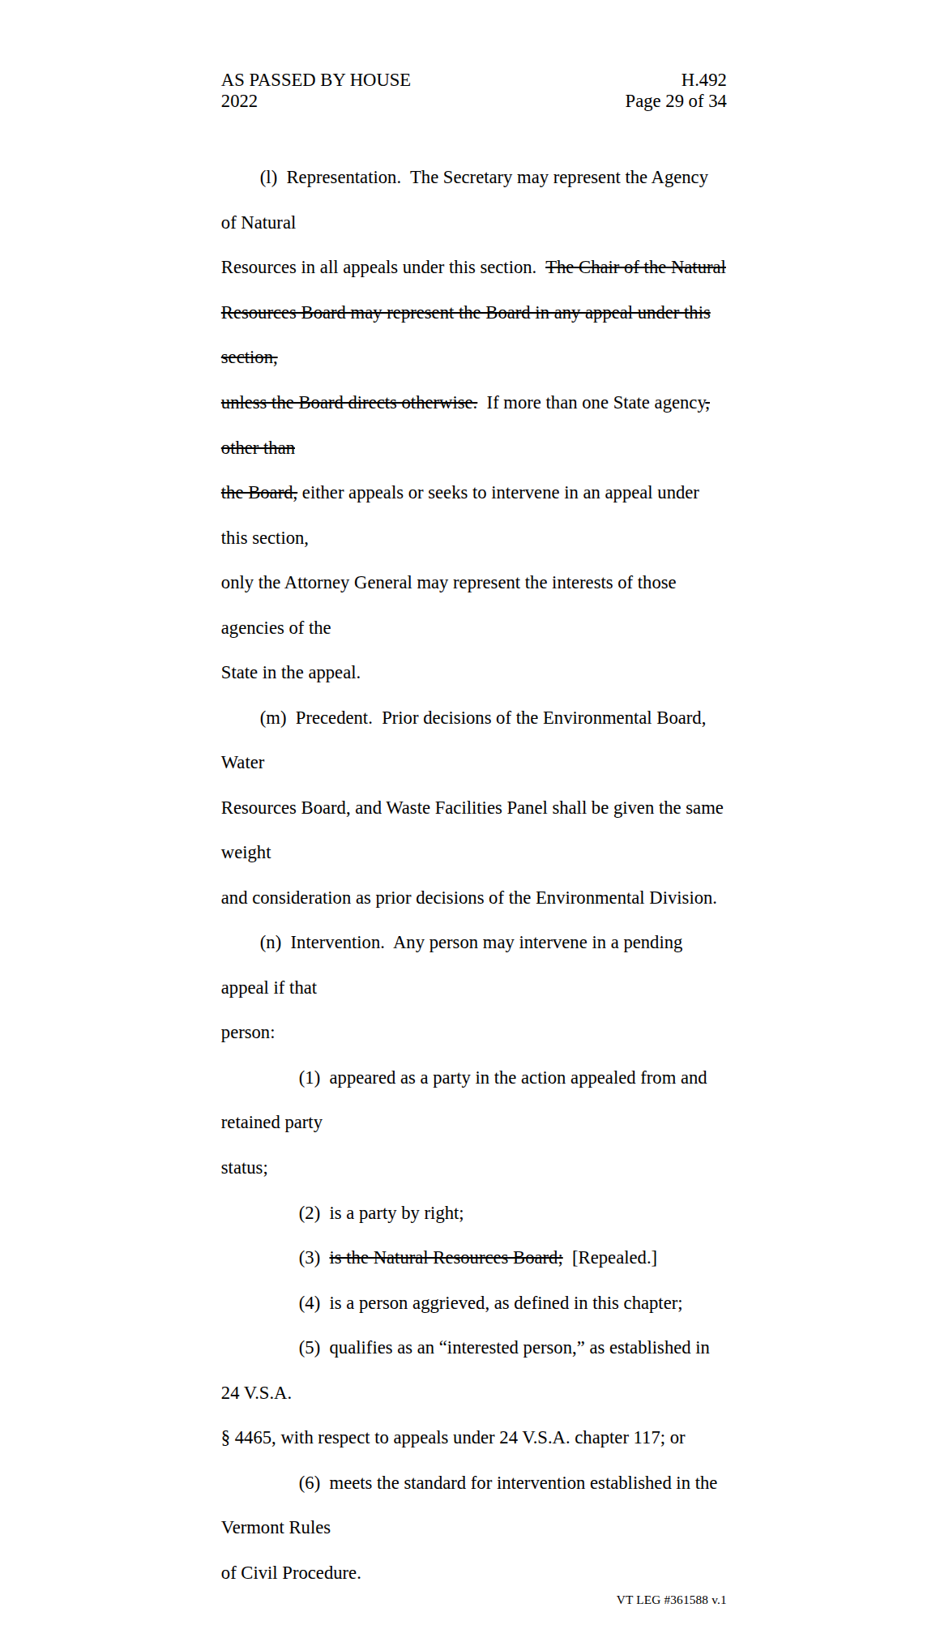AS PASSED BY HOUSE 2022
H.492 Page 29 of 34
(l) Representation. The Secretary may represent the Agency of Natural
Resources in all appeals under this section. The Chair of the Natural
Resources Board may represent the Board in any appeal under this section,
unless the Board directs otherwise. If more than one State agency, other than
the Board, either appeals or seeks to intervene in an appeal under this section,
only the Attorney General may represent the interests of those agencies of the
State in the appeal.
(m) Precedent. Prior decisions of the Environmental Board, Water
Resources Board, and Waste Facilities Panel shall be given the same weight
and consideration as prior decisions of the Environmental Division.
(n) Intervention. Any person may intervene in a pending appeal if that
person:
(1) appeared as a party in the action appealed from and retained party
status;
(2) is a party by right;
(3) is the Natural Resources Board; [Repealed.]
(4) is a person aggrieved, as defined in this chapter;
(5) qualifies as an “interested person,” as established in 24 V.S.A.
§ 4465, with respect to appeals under 24 V.S.A. chapter 117; or
(6) meets the standard for intervention established in the Vermont Rules
of Civil Procedure.
VT LEG #361588 v.1